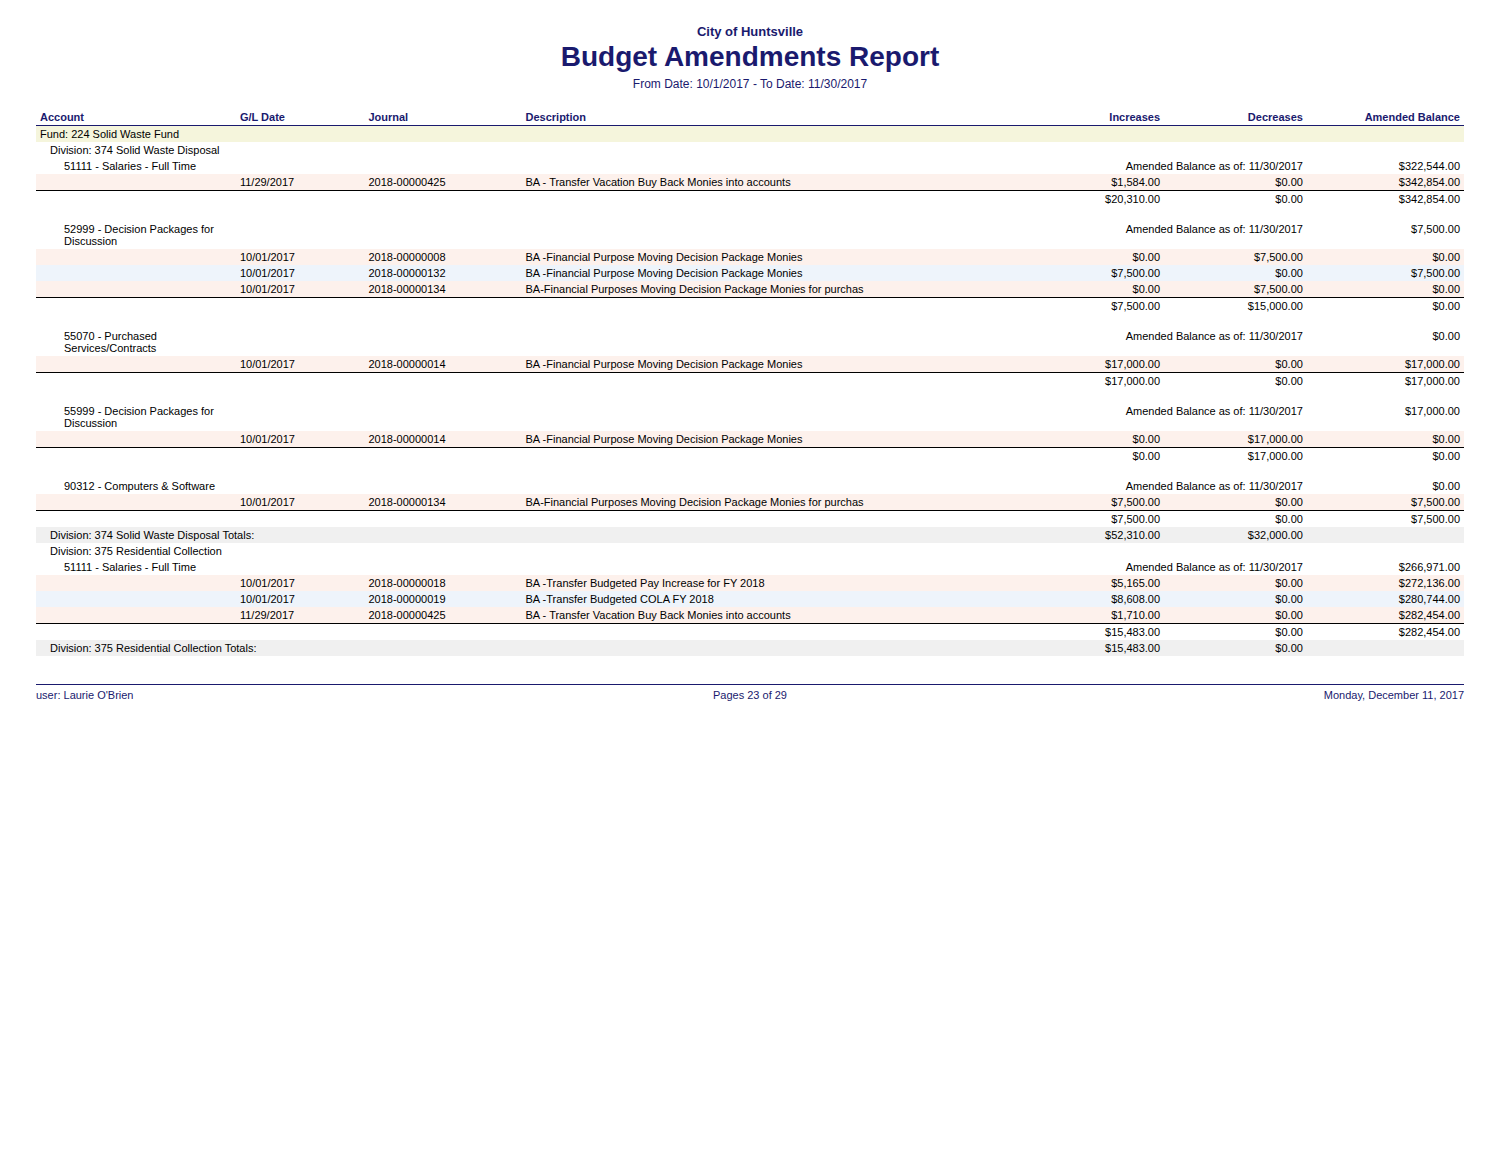City of Huntsville
Budget Amendments Report
From Date: 10/1/2017 - To Date: 11/30/2017
| Account | G/L Date | Journal | Description | Increases | Decreases | Amended Balance |
| --- | --- | --- | --- | --- | --- | --- |
| Fund: 224 Solid Waste Fund |
| Division: 374 Solid Waste Disposal |
| 51111 - Salaries - Full Time | | | | Amended Balance as of: 11/30/2017 | $322,544.00 |
| | 11/29/2017 | 2018-00000425 | BA - Transfer Vacation Buy Back Monies into accounts | $1,584.00 | $0.00 | $342,854.00 |
| | | | | $20,310.00 | $0.00 | $342,854.00 |
| 52999 - Decision Packages for Discussion | | | | Amended Balance as of: 11/30/2017 | $7,500.00 |
| | 10/01/2017 | 2018-00000008 | BA -Financial Purpose Moving Decision Package Monies | $0.00 | $7,500.00 | $0.00 |
| | 10/01/2017 | 2018-00000132 | BA -Financial Purpose Moving Decision Package Monies | $7,500.00 | $0.00 | $7,500.00 |
| | 10/01/2017 | 2018-00000134 | BA-Financial Purposes Moving Decision Package Monies for purchas | $0.00 | $7,500.00 | $0.00 |
| | | | | $7,500.00 | $15,000.00 | $0.00 |
| 55070 - Purchased Services/Contracts | | | | Amended Balance as of: 11/30/2017 | $0.00 |
| | 10/01/2017 | 2018-00000014 | BA -Financial Purpose Moving Decision Package Monies | $17,000.00 | $0.00 | $17,000.00 |
| | | | | $17,000.00 | $0.00 | $17,000.00 |
| 55999 - Decision Packages for Discussion | | | | Amended Balance as of: 11/30/2017 | $17,000.00 |
| | 10/01/2017 | 2018-00000014 | BA -Financial Purpose Moving Decision Package Monies | $0.00 | $17,000.00 | $0.00 |
| | | | | $0.00 | $17,000.00 | $0.00 |
| 90312 - Computers & Software | | | | Amended Balance as of: 11/30/2017 | $0.00 |
| | 10/01/2017 | 2018-00000134 | BA-Financial Purposes Moving Decision Package Monies for purchas | $7,500.00 | $0.00 | $7,500.00 |
| | | | | $7,500.00 | $0.00 | $7,500.00 |
| Division: 374 Solid Waste Disposal Totals: | $52,310.00 | $32,000.00 | |
| Division: 375 Residential Collection |
| 51111 - Salaries - Full Time | | | | Amended Balance as of: 11/30/2017 | $266,971.00 |
| | 10/01/2017 | 2018-00000018 | BA -Transfer Budgeted Pay Increase for FY 2018 | $5,165.00 | $0.00 | $272,136.00 |
| | 10/01/2017 | 2018-00000019 | BA -Transfer Budgeted COLA FY 2018 | $8,608.00 | $0.00 | $280,744.00 |
| | 11/29/2017 | 2018-00000425 | BA - Transfer Vacation Buy Back Monies into accounts | $1,710.00 | $0.00 | $282,454.00 |
| | | | | $15,483.00 | $0.00 | $282,454.00 |
| Division: 375 Residential Collection Totals: | $15,483.00 | $0.00 | |
user: Laurie O'Brien
Pages 23 of 29
Monday, December 11, 2017